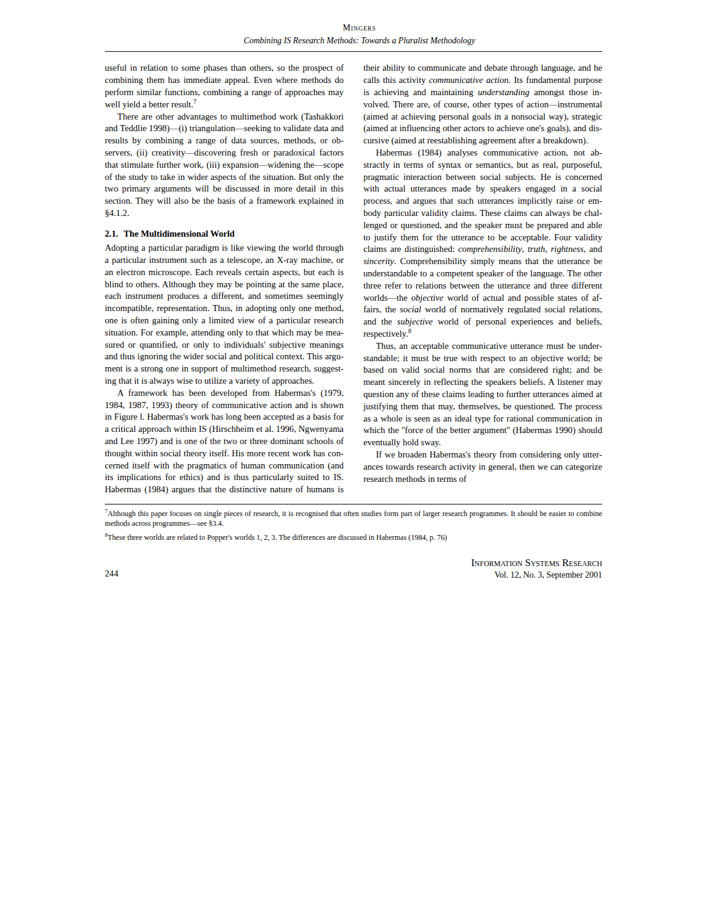Mingers
Combining IS Research Methods: Towards a Pluralist Methodology
useful in relation to some phases than others, so the prospect of combining them has immediate appeal. Even where methods do perform similar functions, combining a range of approaches may well yield a better result.7
There are other advantages to multimethod work (Tashakkori and Teddlie 1998)—(i) triangulation—seeking to validate data and results by combining a range of data sources, methods, or observers, (ii) creativity—discovering fresh or paradoxical factors that stimulate further work, (iii) expansion—widening the—scope of the study to take in wider aspects of the situation. But only the two primary arguments will be discussed in more detail in this section. They will also be the basis of a framework explained in §4.1.2.
2.1. The Multidimensional World
Adopting a particular paradigm is like viewing the world through a particular instrument such as a telescope, an X-ray machine, or an electron microscope. Each reveals certain aspects, but each is blind to others. Although they may be pointing at the same place, each instrument produces a different, and sometimes seemingly incompatible, representation. Thus, in adopting only one method, one is often gaining only a limited view of a particular research situation. For example, attending only to that which may be measured or quantified, or only to individuals' subjective meanings and thus ignoring the wider social and political context. This argument is a strong one in support of multimethod research, suggesting that it is always wise to utilize a variety of approaches.
A framework has been developed from Habermas's (1979, 1984, 1987, 1993) theory of communicative action and is shown in Figure l. Habermas's work has long been accepted as a basis for a critical approach within IS (Hirschheim et al. 1996, Ngwenyama and Lee 1997) and is one of the two or three dominant schools of thought within social theory itself. His more recent work has concerned itself with the pragmatics of human communication (and its implications for ethics) and is thus particularly suited to IS. Habermas (1984) argues that the distinctive nature of humans is their ability to communicate and debate through language, and he calls this activity communicative action. Its fundamental purpose is achieving and maintaining understanding amongst those involved. There are, of course, other types of action—instrumental (aimed at achieving personal goals in a nonsocial way), strategic (aimed at influencing other actors to achieve one's goals), and discursive (aimed at reestablishing agreement after a breakdown).
Habermas (1984) analyses communicative action, not abstractly in terms of syntax or semantics, but as real, purposeful, pragmatic interaction between social subjects. He is concerned with actual utterances made by speakers engaged in a social process, and argues that such utterances implicitly raise or embody particular validity claims. These claims can always be challenged or questioned, and the speaker must be prepared and able to justify them for the utterance to be acceptable. Four validity claims are distinguished: comprehensibility, truth, rightness, and sincerity. Comprehensibility simply means that the utterance be understandable to a competent speaker of the language. The other three refer to relations between the utterance and three different worlds—the objective world of actual and possible states of affairs, the social world of normatively regulated social relations, and the subjective world of personal experiences and beliefs, respectively.8
Thus, an acceptable communicative utterance must be understandable; it must be true with respect to an objective world; be based on valid social norms that are considered right; and be meant sincerely in reflecting the speakers beliefs. A listener may question any of these claims leading to further utterances aimed at justifying them that may, themselves, be questioned. The process as a whole is seen as an ideal type for rational communication in which the ''force of the better argument'' (Habermas 1990) should eventually hold sway.
If we broaden Habermas's theory from considering only utterances towards research activity in general, then we can categorize research methods in terms of
7Although this paper focuses on single pieces of research, it is recognised that often studies form part of larger research programmes. It should be easier to combine methods across programmes—see §3.4.
8These three worlds are related to Popper's worlds 1, 2, 3. The differences are discussed in Habermas (1984, p. 76)
244
Information Systems Research Vol. 12, No. 3, September 2001